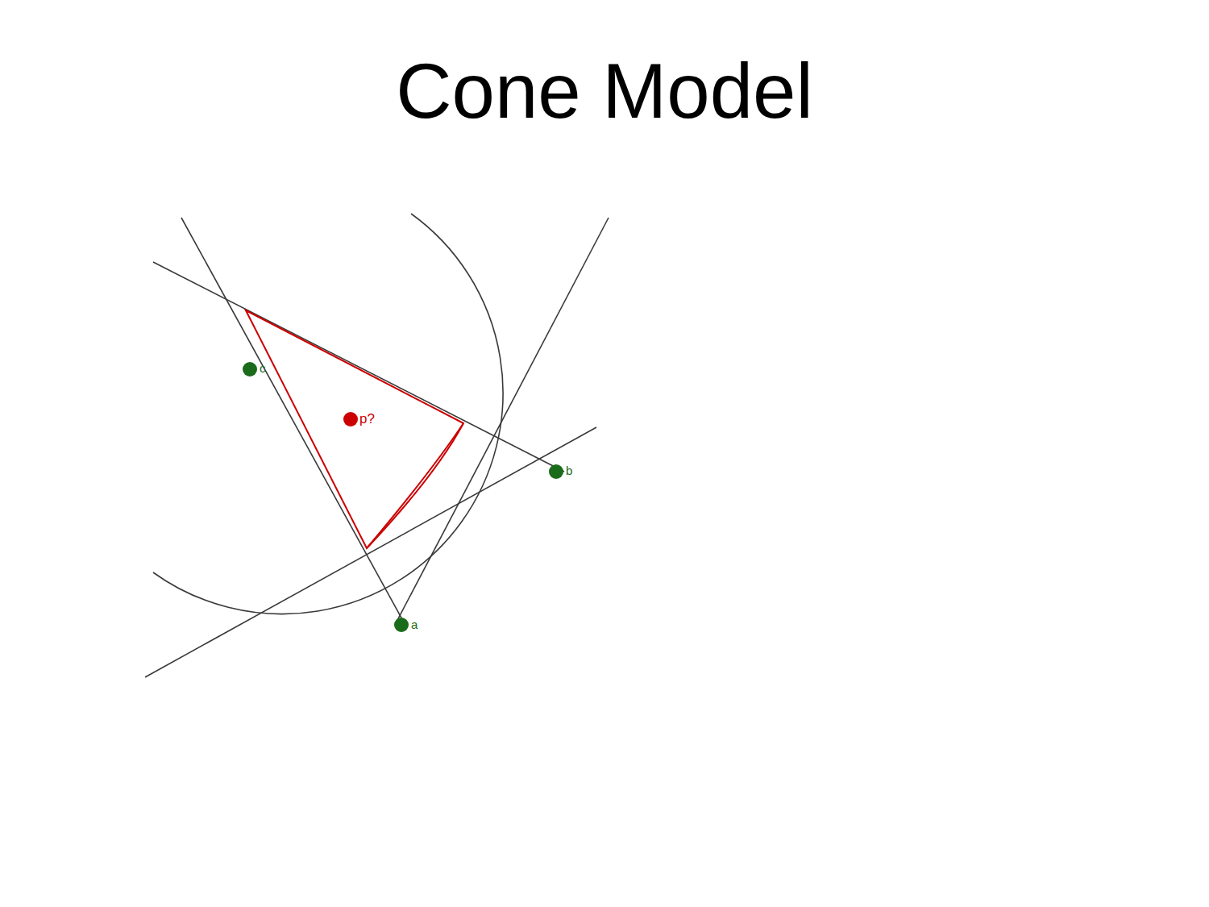Cone Model
c p? b a